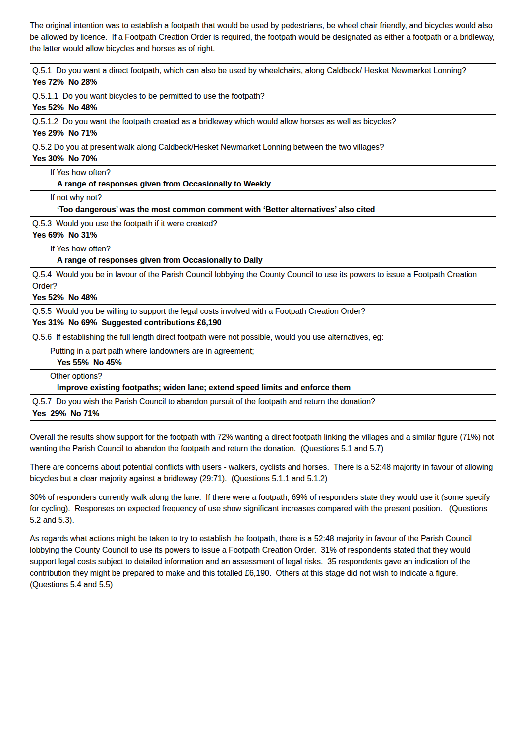The original intention was to establish a footpath that would be used by pedestrians, be wheel chair friendly, and bicycles would also be allowed by licence. If a Footpath Creation Order is required, the footpath would be designated as either a footpath or a bridleway, the latter would allow bicycles and horses as of right.
| Q.5.1 Do you want a direct footpath, which can also be used by wheelchairs, along Caldbeck/ Hesket Newmarket Lonning? Yes 72% No 28% |
| Q.5.1.1 Do you want bicycles to be permitted to use the footpath? Yes 52% No 48% |
| Q.5.1.2 Do you want the footpath created as a bridleway which would allow horses as well as bicycles? Yes 29% No 71% |
| Q.5.2 Do you at present walk along Caldbeck/Hesket Newmarket Lonning between the two villages? Yes 30% No 70% |
| If Yes how often? A range of responses given from Occasionally to Weekly |
| If not why not? ‘Too dangerous’ was the most common comment with ‘Better alternatives’ also cited |
| Q.5.3 Would you use the footpath if it were created? Yes 69% No 31% |
| If Yes how often? A range of responses given from Occasionally to Daily |
| Q.5.4 Would you be in favour of the Parish Council lobbying the County Council to use its powers to issue a Footpath Creation Order? Yes 52% No 48% |
| Q.5.5 Would you be willing to support the legal costs involved with a Footpath Creation Order? Yes 31% No 69% Suggested contributions £6,190 |
| Q.5.6 If establishing the full length direct footpath were not possible, would you use alternatives, eg: |
| Putting in a part path where landowners are in agreement; Yes 55% No 45% |
| Other options? Improve existing footpaths; widen lane; extend speed limits and enforce them |
| Q.5.7 Do you wish the Parish Council to abandon pursuit of the footpath and return the donation? Yes 29% No 71% |
Overall the results show support for the footpath with 72% wanting a direct footpath linking the villages and a similar figure (71%) not wanting the Parish Council to abandon the footpath and return the donation. (Questions 5.1 and 5.7)
There are concerns about potential conflicts with users - walkers, cyclists and horses. There is a 52:48 majority in favour of allowing bicycles but a clear majority against a bridleway (29:71). (Questions 5.1.1 and 5.1.2)
30% of responders currently walk along the lane. If there were a footpath, 69% of responders state they would use it (some specify for cycling). Responses on expected frequency of use show significant increases compared with the present position. (Questions 5.2 and 5.3).
As regards what actions might be taken to try to establish the footpath, there is a 52:48 majority in favour of the Parish Council lobbying the County Council to use its powers to issue a Footpath Creation Order. 31% of respondents stated that they would support legal costs subject to detailed information and an assessment of legal risks. 35 respondents gave an indication of the contribution they might be prepared to make and this totalled £6,190. Others at this stage did not wish to indicate a figure. (Questions 5.4 and 5.5)